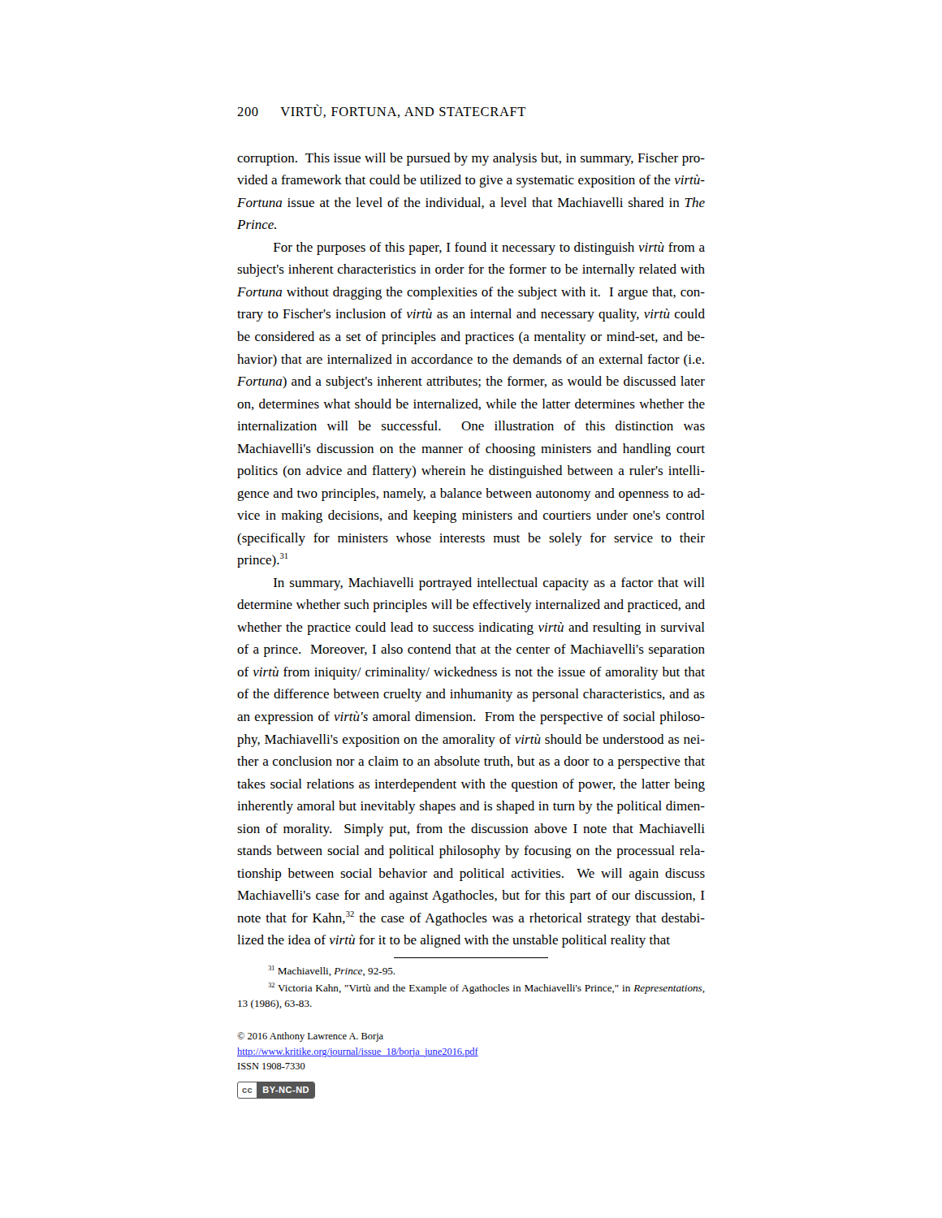200 VIRTÙ, FORTUNA, AND STATECRAFT
corruption. This issue will be pursued by my analysis but, in summary, Fischer provided a framework that could be utilized to give a systematic exposition of the virtù-Fortuna issue at the level of the individual, a level that Machiavelli shared in The Prince.
For the purposes of this paper, I found it necessary to distinguish virtù from a subject's inherent characteristics in order for the former to be internally related with Fortuna without dragging the complexities of the subject with it. I argue that, contrary to Fischer's inclusion of virtù as an internal and necessary quality, virtù could be considered as a set of principles and practices (a mentality or mind-set, and behavior) that are internalized in accordance to the demands of an external factor (i.e. Fortuna) and a subject's inherent attributes; the former, as would be discussed later on, determines what should be internalized, while the latter determines whether the internalization will be successful. One illustration of this distinction was Machiavelli's discussion on the manner of choosing ministers and handling court politics (on advice and flattery) wherein he distinguished between a ruler's intelligence and two principles, namely, a balance between autonomy and openness to advice in making decisions, and keeping ministers and courtiers under one's control (specifically for ministers whose interests must be solely for service to their prince).31
In summary, Machiavelli portrayed intellectual capacity as a factor that will determine whether such principles will be effectively internalized and practiced, and whether the practice could lead to success indicating virtù and resulting in survival of a prince. Moreover, I also contend that at the center of Machiavelli's separation of virtù from iniquity/ criminality/ wickedness is not the issue of amorality but that of the difference between cruelty and inhumanity as personal characteristics, and as an expression of virtù's amoral dimension. From the perspective of social philosophy, Machiavelli's exposition on the amorality of virtù should be understood as neither a conclusion nor a claim to an absolute truth, but as a door to a perspective that takes social relations as interdependent with the question of power, the latter being inherently amoral but inevitably shapes and is shaped in turn by the political dimension of morality. Simply put, from the discussion above I note that Machiavelli stands between social and political philosophy by focusing on the processual relationship between social behavior and political activities. We will again discuss Machiavelli's case for and against Agathocles, but for this part of our discussion, I note that for Kahn,32 the case of Agathocles was a rhetorical strategy that destabilized the idea of virtù for it to be aligned with the unstable political reality that
31 Machiavelli, Prince, 92-95.
32 Victoria Kahn, "Virtù and the Example of Agathocles in Machiavelli's Prince," in Representations, 13 (1986), 63-83.
© 2016 Anthony Lawrence A. Borja
http://www.kritike.org/journal/issue_18/borja_june2016.pdf
ISSN 1908-7330
cc BY-NC-ND